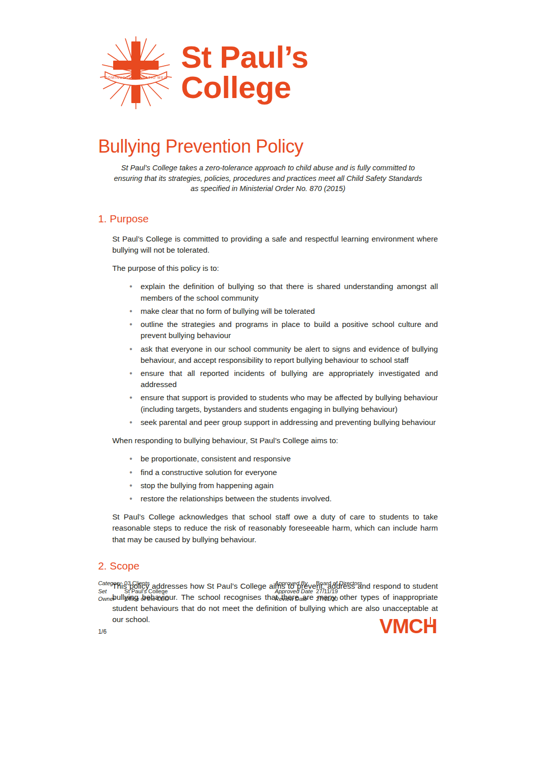DOMINUS ILLUMINATIO MEA
St Paul’s
College
Bullying Prevention Policy
St Paul’s College takes a zero-tolerance approach to child abuse and is fully committed to ensuring that its strategies, policies, procedures and practices meet all Child Safety Standards as specified in Ministerial Order No. 870 (2015)
1. Purpose
St Paul’s College is committed to providing a safe and respectful learning environment where bullying will not be tolerated.
The purpose of this policy is to:
explain the definition of bullying so that there is shared understanding amongst all members of the school community
make clear that no form of bullying will be tolerated
outline the strategies and programs in place to build a positive school culture and prevent bullying behaviour
ask that everyone in our school community be alert to signs and evidence of bullying behaviour, and accept responsibility to report bullying behaviour to school staff
ensure that all reported incidents of bullying are appropriately investigated and addressed
ensure that support is provided to students who may be affected by bullying behaviour (including targets, bystanders and students engaging in bullying behaviour)
seek parental and peer group support in addressing and preventing bullying behaviour
When responding to bullying behaviour, St Paul’s College aims to:
be proportionate, consistent and responsive
find a constructive solution for everyone
stop the bullying from happening again
restore the relationships between the students involved.
St Paul’s College acknowledges that school staff owe a duty of care to students to take reasonable steps to reduce the risk of reasonably foreseeable harm, which can include harm that may be caused by bullying behaviour.
2. Scope
This policy addresses how St Paul’s College aims to prevent, address and respond to student bullying behaviour. The school recognises that there are many other types of inappropriate student behaviours that do not meet the definition of bullying which are also unacceptable at our school.
| Category | 03 Clients |
| Set | St Paul's College |
| Owner | Office of the CEO |
| Approved By | Board of Directors |
| Approved Date | 27/11/19 |
| Review Date | 27/11/20 |
1/6
VMCH